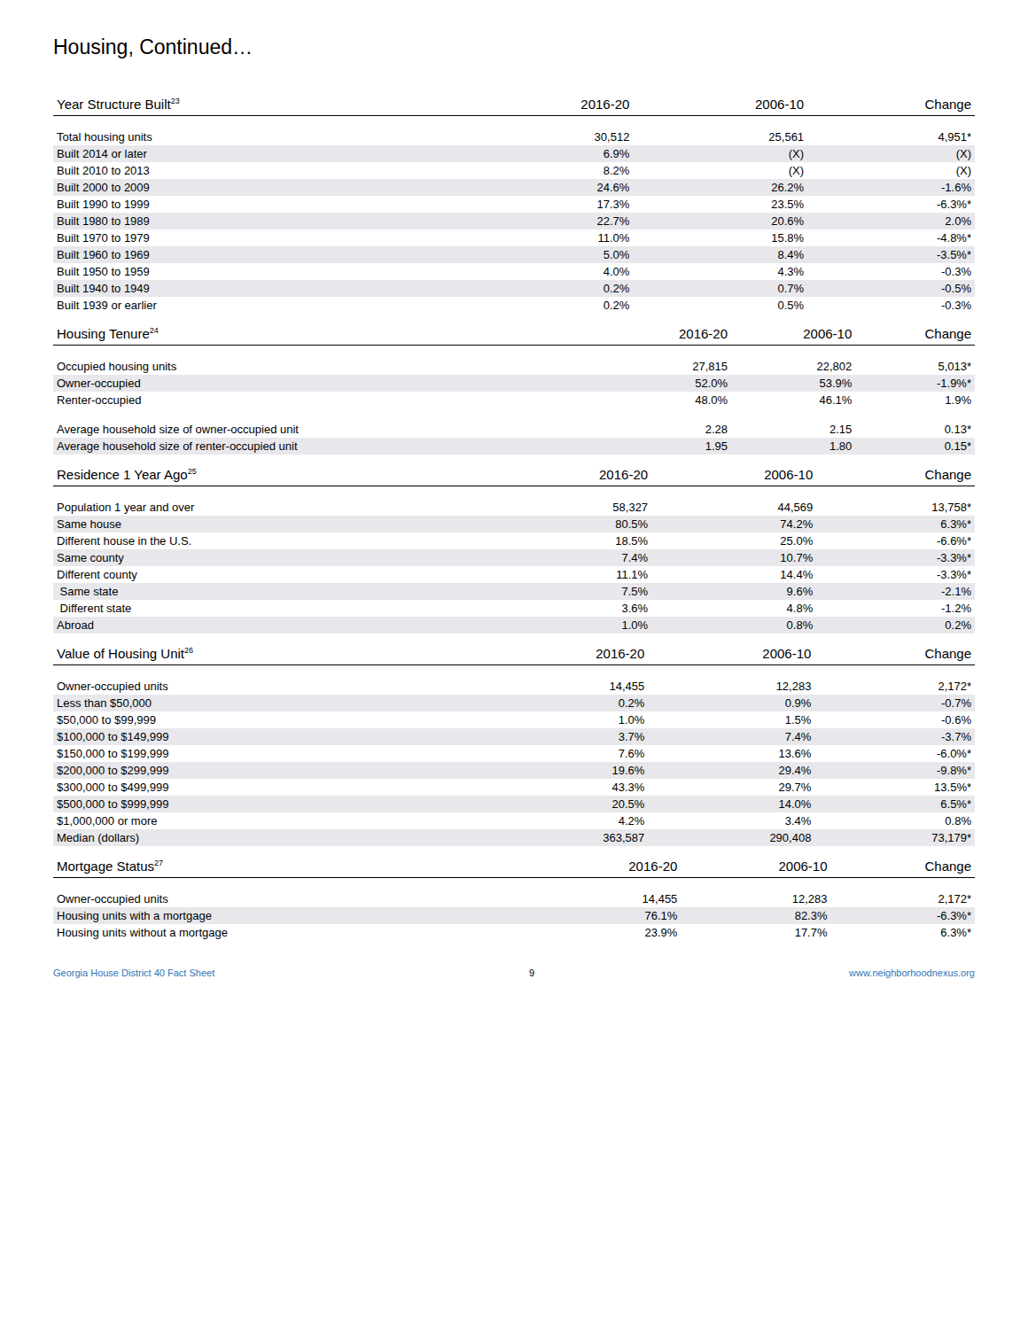Housing, Continued…
| Year Structure Built 23 | 2016-20 | 2006-10 | Change |
| --- | --- | --- | --- |
| Total housing units | 30,512 | 25,561 | 4,951* |
| Built 2014 or later | 6.9% | (X) | (X) |
| Built 2010 to 2013 | 8.2% | (X) | (X) |
| Built 2000 to 2009 | 24.6% | 26.2% | -1.6% |
| Built 1990 to 1999 | 17.3% | 23.5% | -6.3%* |
| Built 1980 to 1989 | 22.7% | 20.6% | 2.0% |
| Built 1970 to 1979 | 11.0% | 15.8% | -4.8%* |
| Built 1960 to 1969 | 5.0% | 8.4% | -3.5%* |
| Built 1950 to 1959 | 4.0% | 4.3% | -0.3% |
| Built 1940 to 1949 | 0.2% | 0.7% | -0.5% |
| Built 1939 or earlier | 0.2% | 0.5% | -0.3% |
| Housing Tenure 24 | 2016-20 | 2006-10 | Change |
| --- | --- | --- | --- |
| Occupied housing units | 27,815 | 22,802 | 5,013* |
| Owner-occupied | 52.0% | 53.9% | -1.9%* |
| Renter-occupied | 48.0% | 46.1% | 1.9% |
| Average household size of owner-occupied unit | 2.28 | 2.15 | 0.13* |
| Average household size of renter-occupied unit | 1.95 | 1.80 | 0.15* |
| Residence 1 Year Ago 25 | 2016-20 | 2006-10 | Change |
| --- | --- | --- | --- |
| Population 1 year and over | 58,327 | 44,569 | 13,758* |
| Same house | 80.5% | 74.2% | 6.3%* |
| Different house in the U.S. | 18.5% | 25.0% | -6.6%* |
| Same county | 7.4% | 10.7% | -3.3%* |
| Different county | 11.1% | 14.4% | -3.3%* |
| Same state | 7.5% | 9.6% | -2.1% |
| Different state | 3.6% | 4.8% | -1.2% |
| Abroad | 1.0% | 0.8% | 0.2% |
| Value of Housing Unit 26 | 2016-20 | 2006-10 | Change |
| --- | --- | --- | --- |
| Owner-occupied units | 14,455 | 12,283 | 2,172* |
| Less than $50,000 | 0.2% | 0.9% | -0.7% |
| $50,000 to $99,999 | 1.0% | 1.5% | -0.6% |
| $100,000 to $149,999 | 3.7% | 7.4% | -3.7% |
| $150,000 to $199,999 | 7.6% | 13.6% | -6.0%* |
| $200,000 to $299,999 | 19.6% | 29.4% | -9.8%* |
| $300,000 to $499,999 | 43.3% | 29.7% | 13.5%* |
| $500,000 to $999,999 | 20.5% | 14.0% | 6.5%* |
| $1,000,000 or more | 4.2% | 3.4% | 0.8% |
| Median (dollars) | 363,587 | 290,408 | 73,179* |
| Mortgage Status 27 | 2016-20 | 2006-10 | Change |
| --- | --- | --- | --- |
| Owner-occupied units | 14,455 | 12,283 | 2,172* |
| Housing units with a mortgage | 76.1% | 82.3% | -6.3%* |
| Housing units without a mortgage | 23.9% | 17.7% | 6.3%* |
Georgia House District 40 Fact Sheet
9
www.neighborhoodnexus.org